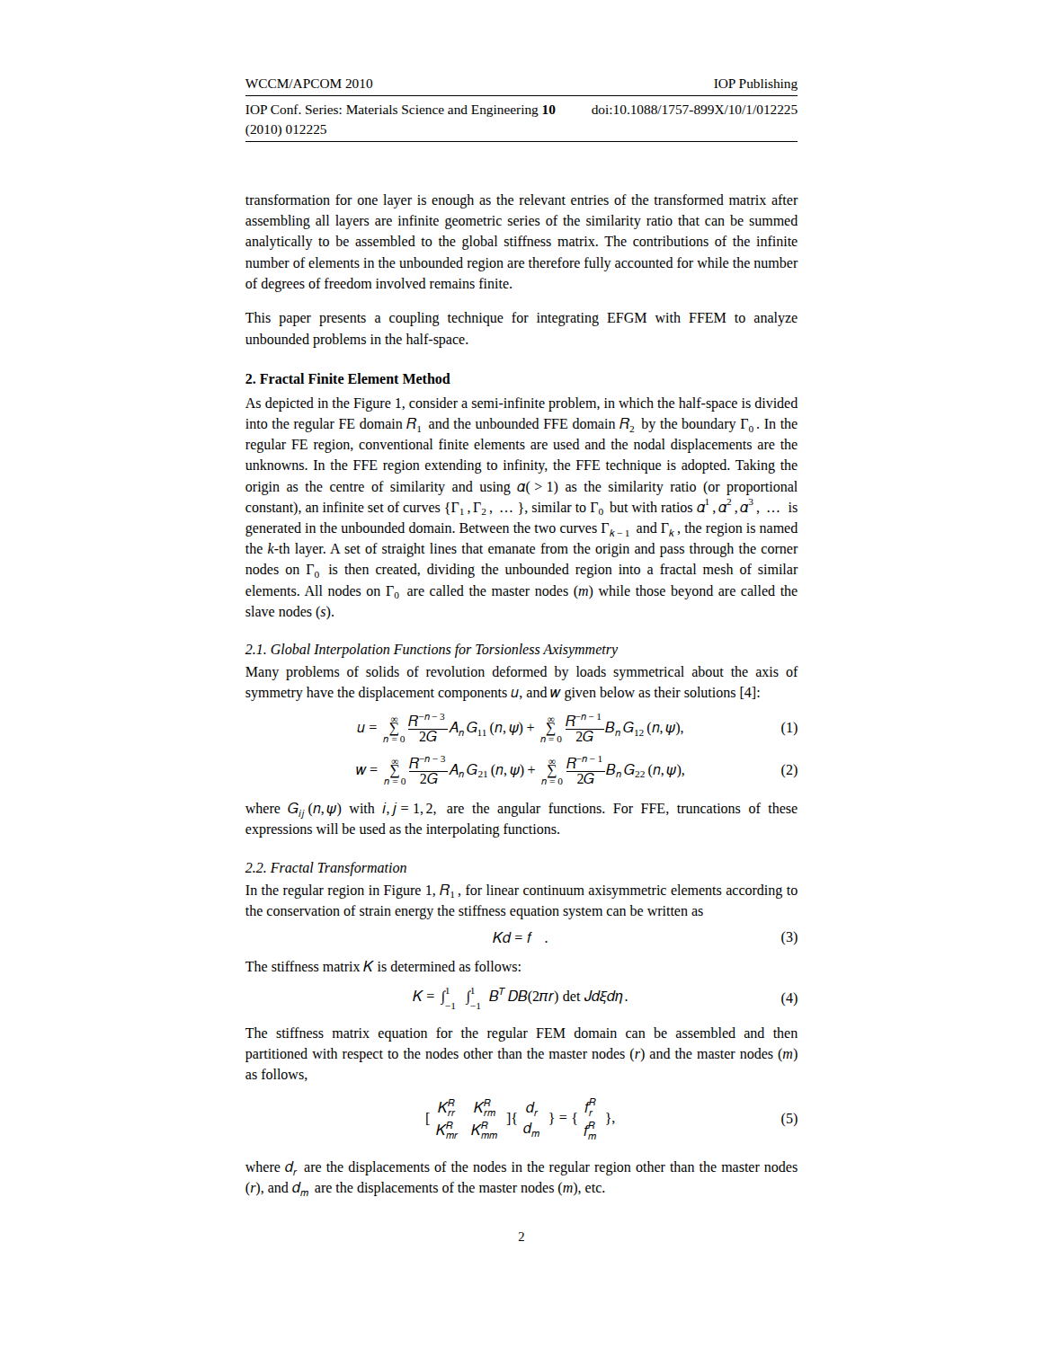WCCM/APCOM 2010
IOP Publishing
IOP Conf. Series: Materials Science and Engineering 10 (2010) 012225
doi:10.1088/1757-899X/10/1/012225
transformation for one layer is enough as the relevant entries of the transformed matrix after assembling all layers are infinite geometric series of the similarity ratio that can be summed analytically to be assembled to the global stiffness matrix. The contributions of the infinite number of elements in the unbounded region are therefore fully accounted for while the number of degrees of freedom involved remains finite.
This paper presents a coupling technique for integrating EFGM with FFEM to analyze unbounded problems in the half-space.
2. Fractal Finite Element Method
As depicted in the Figure 1, consider a semi-infinite problem, in which the half-space is divided into the regular FE domain R1 and the unbounded FFE domain R2 by the boundary Γ0. In the regular FE region, conventional finite elements are used and the nodal displacements are the unknowns. In the FFE region extending to infinity, the FFE technique is adopted. Taking the origin as the centre of similarity and using α(>1) as the similarity ratio (or proportional constant), an infinite set of curves {Γ1,Γ2,…}, similar to Γ0 but with ratios α1,α2,α3,… is generated in the unbounded domain. Between the two curves Γk−1 and Γk, the region is named the k-th layer. A set of straight lines that emanate from the origin and pass through the corner nodes on Γ0 is then created, dividing the unbounded region into a fractal mesh of similar elements. All nodes on Γ0 are called the master nodes (m) while those beyond are called the slave nodes (s).
2.1. Global Interpolation Functions for Torsionless Axisymmetry
Many problems of solids of revolution deformed by loads symmetrical about the axis of symmetry have the displacement components u, and w given below as their solutions [4]:
u= ∑n=0∞ R−n−32G An G11 (n,ψ) + ∑n=0∞ R−n−12G Bn G12 (n,ψ) ,
(1)
w= ∑n=0∞ R−n−32G An G21 (n,ψ) + ∑n=0∞ R−n−12G Bn G22 (n,ψ) ,
(2)
where Gij(n,ψ) with i,j=1,2, are the angular functions. For FFE, truncations of these expressions will be used as the interpolating functions.
2.2. Fractal Transformation
In the regular region in Figure 1, R1, for linear continuum axisymmetric elements according to the conservation of strain energy the stiffness equation system can be written as
Kd=f .
(3)
The stiffness matrix K is determined as follows:
K= ∫−11 ∫−11 BT D B (2πr) det J dξdη .
(4)
The stiffness matrix equation for the regular FEM domain can be assembled and then partitioned with respect to the nodes other than the master nodes (r) and the master nodes (m) as follows,
[ KrrR KrmR KmrR KmmR ] { dr dm } = { frR fmR } ,
(5)
where dr are the displacements of the nodes in the regular region other than the master nodes (r), and dm are the displacements of the master nodes (m), etc.
2